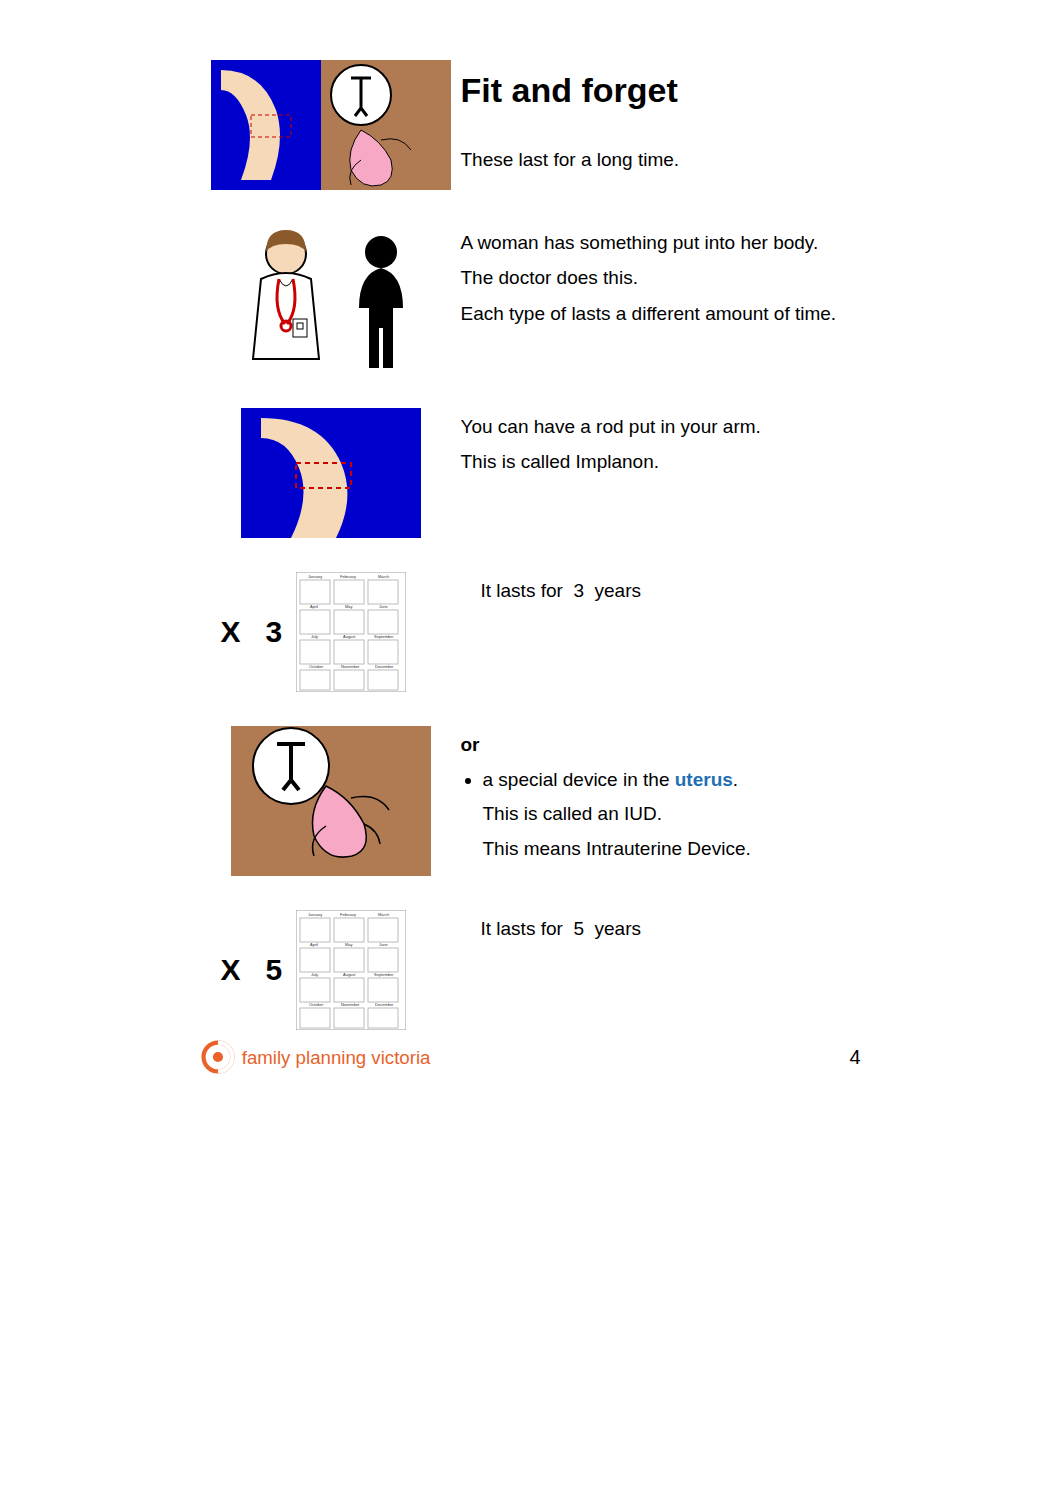Fit and forget
These last for a long time.
A woman has something put into her body.
The doctor does this.
Each type of lasts a different amount of time.
You can have a rod put in your arm.
This is called Implanon.
X 3
It lasts for 3 years
or
a special device in the uterus.
This is called an IUD.
This means Intrauterine Device.
X 5
It lasts for 5 years
4